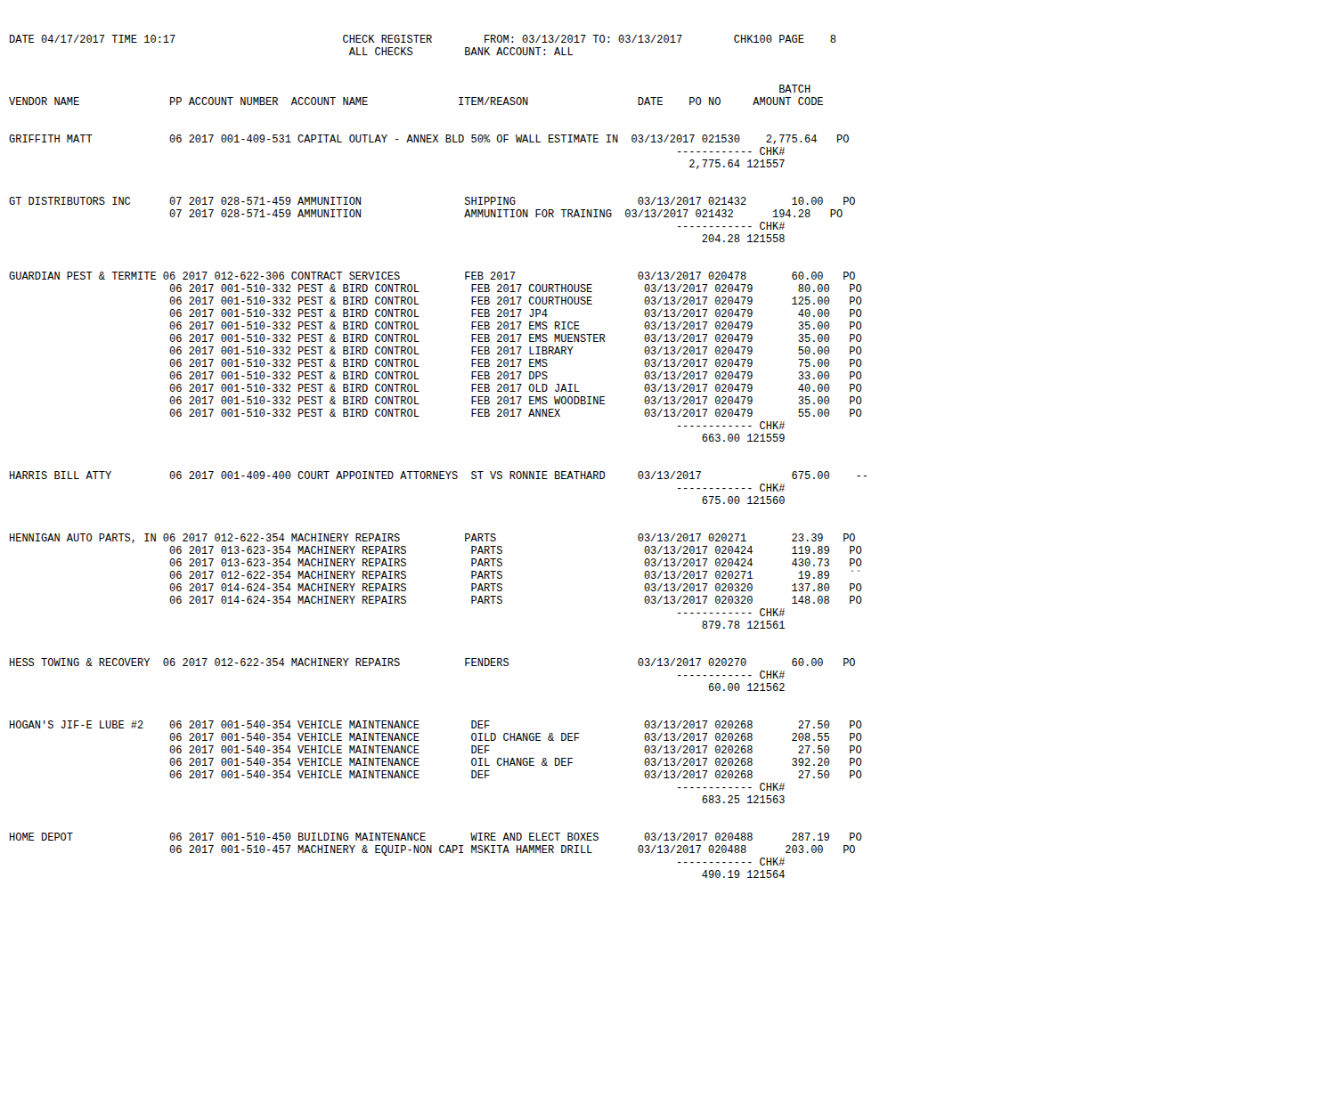DATE 04/17/2017 TIME 10:17 CHECK REGISTER FROM: 03/13/2017 TO: 03/13/2017 CHK100 PAGE 8 ALL CHECKS BANK ACCOUNT: ALL
BATCH VENDOR NAME PP ACCOUNT NUMBER ACCOUNT NAME ITEM/REASON DATE PO NO AMOUNT CODE
GRIFFITH MATT 06 2017 001-409-531 CAPITAL OUTLAY - ANNEX BLD 50% OF WALL ESTIMATE IN 03/13/2017 021530 2,775.64 PO ------------ CHK# 2,775.64 121557
GT DISTRIBUTORS INC 07 2017 028-571-459 AMMUNITION SHIPPING 03/13/2017 021432 10.00 PO 07 2017 028-571-459 AMMUNITION AMMUNITION FOR TRAINING 03/13/2017 021432 194.28 PO ------------ CHK# 204.28 121558
GUARDIAN PEST & TERMITE 06 2017 012-622-306 CONTRACT SERVICES FEB 2017 03/13/2017 020478 60.00 PO 06 2017 001-510-332 PEST & BIRD CONTROL FEB 2017 COURTHOUSE 03/13/2017 020479 80.00 PO 06 2017 001-510-332 PEST & BIRD CONTROL FEB 2017 COURTHOUSE 03/13/2017 020479 125.00 PO 06 2017 001-510-332 PEST & BIRD CONTROL FEB 2017 JP4 03/13/2017 020479 40.00 PO 06 2017 001-510-332 PEST & BIRD CONTROL FEB 2017 EMS RICE 03/13/2017 020479 35.00 PO 06 2017 001-510-332 PEST & BIRD CONTROL FEB 2017 EMS MUENSTER 03/13/2017 020479 35.00 PO 06 2017 001-510-332 PEST & BIRD CONTROL FEB 2017 LIBRARY 03/13/2017 020479 50.00 PO 06 2017 001-510-332 PEST & BIRD CONTROL FEB 2017 EMS 03/13/2017 020479 75.00 PO 06 2017 001-510-332 PEST & BIRD CONTROL FEB 2017 DPS 03/13/2017 020479 33.00 PO 06 2017 001-510-332 PEST & BIRD CONTROL FEB 2017 OLD JAIL 03/13/2017 020479 40.00 PO 06 2017 001-510-332 PEST & BIRD CONTROL FEB 2017 EMS WOODBINE 03/13/2017 020479 35.00 PO 06 2017 001-510-332 PEST & BIRD CONTROL FEB 2017 ANNEX 03/13/2017 020479 55.00 PO ------------ CHK# 663.00 121559
HARRIS BILL ATTY 06 2017 001-409-400 COURT APPOINTED ATTORNEYS ST VS RONNIE BEATHARD 03/13/2017 675.00 -- ------------ CHK# 675.00 121560
HENNIGAN AUTO PARTS, IN 06 2017 012-622-354 MACHINERY REPAIRS PARTS 03/13/2017 020271 23.39 PO 06 2017 013-623-354 MACHINERY REPAIRS PARTS 03/13/2017 020424 119.89 PO 06 2017 013-623-354 MACHINERY REPAIRS PARTS 03/13/2017 020424 430.73 PO 06 2017 012-622-354 MACHINERY REPAIRS PARTS 03/13/2017 020271 19.89 `` 06 2017 014-624-354 MACHINERY REPAIRS PARTS 03/13/2017 020320 137.80 PO 06 2017 014-624-354 MACHINERY REPAIRS PARTS 03/13/2017 020320 148.08 PO ------------ CHK# 879.78 121561
HESS TOWING & RECOVERY 06 2017 012-622-354 MACHINERY REPAIRS FENDERS 03/13/2017 020270 60.00 PO ------------ CHK# 60.00 121562
HOGAN'S JIF-E LUBE #2 06 2017 001-540-354 VEHICLE MAINTENANCE DEF 03/13/2017 020268 27.50 PO 06 2017 001-540-354 VEHICLE MAINTENANCE OILD CHANGE & DEF 03/13/2017 020268 208.55 PO 06 2017 001-540-354 VEHICLE MAINTENANCE DEF 03/13/2017 020268 27.50 PO 06 2017 001-540-354 VEHICLE MAINTENANCE OIL CHANGE & DEF 03/13/2017 020268 392.20 PO 06 2017 001-540-354 VEHICLE MAINTENANCE DEF 03/13/2017 020268 27.50 PO ------------ CHK# 683.25 121563
HOME DEPOT 06 2017 001-510-450 BUILDING MAINTENANCE WIRE AND ELECT BOXES 03/13/2017 020488 287.19 PO 06 2017 001-510-457 MACHINERY & EQUIP-NON CAPI MSKITA HAMMER DRILL 03/13/2017 020488 203.00 PO ------------ CHK# 490.19 121564